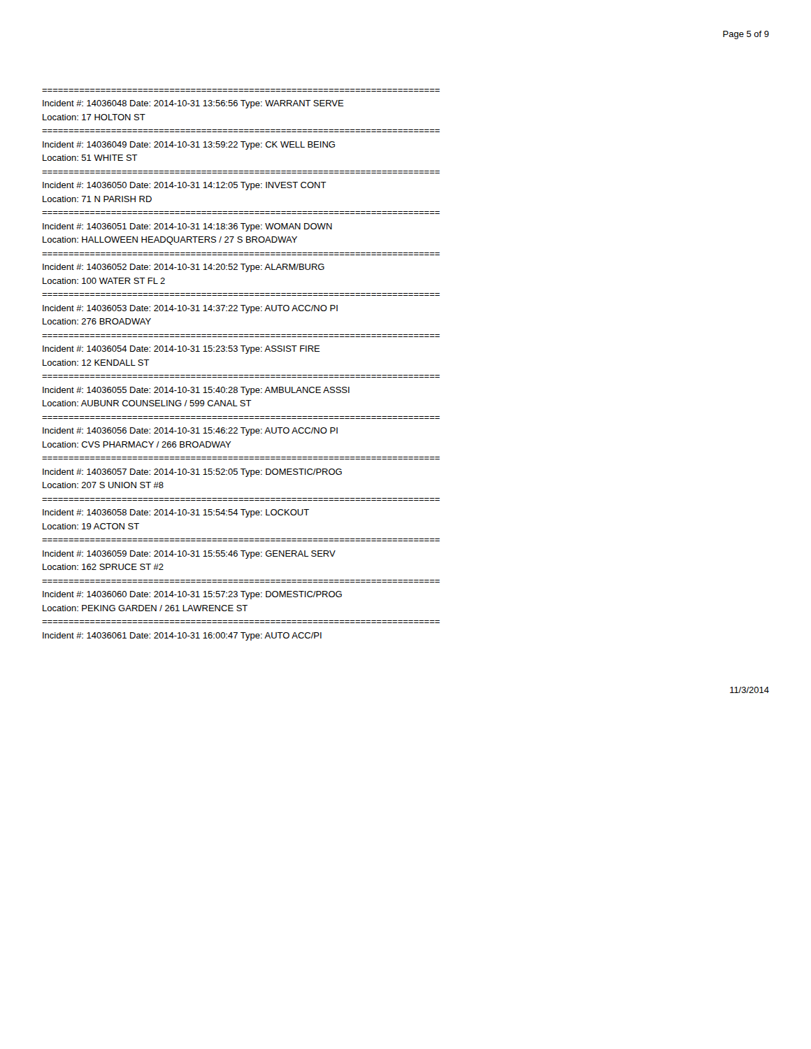Page 5 of 9
===========================================================================
Incident #: 14036048 Date: 2014-10-31 13:56:56 Type: WARRANT SERVE
Location: 17 HOLTON ST
===========================================================================
Incident #: 14036049 Date: 2014-10-31 13:59:22 Type: CK WELL BEING
Location: 51 WHITE ST
===========================================================================
Incident #: 14036050 Date: 2014-10-31 14:12:05 Type: INVEST CONT
Location: 71 N PARISH RD
===========================================================================
Incident #: 14036051 Date: 2014-10-31 14:18:36 Type: WOMAN DOWN
Location: HALLOWEEN HEADQUARTERS / 27 S BROADWAY
===========================================================================
Incident #: 14036052 Date: 2014-10-31 14:20:52 Type: ALARM/BURG
Location: 100 WATER ST FL 2
===========================================================================
Incident #: 14036053 Date: 2014-10-31 14:37:22 Type: AUTO ACC/NO PI
Location: 276 BROADWAY
===========================================================================
Incident #: 14036054 Date: 2014-10-31 15:23:53 Type: ASSIST FIRE
Location: 12 KENDALL ST
===========================================================================
Incident #: 14036055 Date: 2014-10-31 15:40:28 Type: AMBULANCE ASSSI
Location: AUBUNR COUNSELING / 599 CANAL ST
===========================================================================
Incident #: 14036056 Date: 2014-10-31 15:46:22 Type: AUTO ACC/NO PI
Location: CVS PHARMACY / 266 BROADWAY
===========================================================================
Incident #: 14036057 Date: 2014-10-31 15:52:05 Type: DOMESTIC/PROG
Location: 207 S UNION ST #8
===========================================================================
Incident #: 14036058 Date: 2014-10-31 15:54:54 Type: LOCKOUT
Location: 19 ACTON ST
===========================================================================
Incident #: 14036059 Date: 2014-10-31 15:55:46 Type: GENERAL SERV
Location: 162 SPRUCE ST #2
===========================================================================
Incident #: 14036060 Date: 2014-10-31 15:57:23 Type: DOMESTIC/PROG
Location: PEKING GARDEN / 261 LAWRENCE ST
===========================================================================
Incident #: 14036061 Date: 2014-10-31 16:00:47 Type: AUTO ACC/PI
11/3/2014